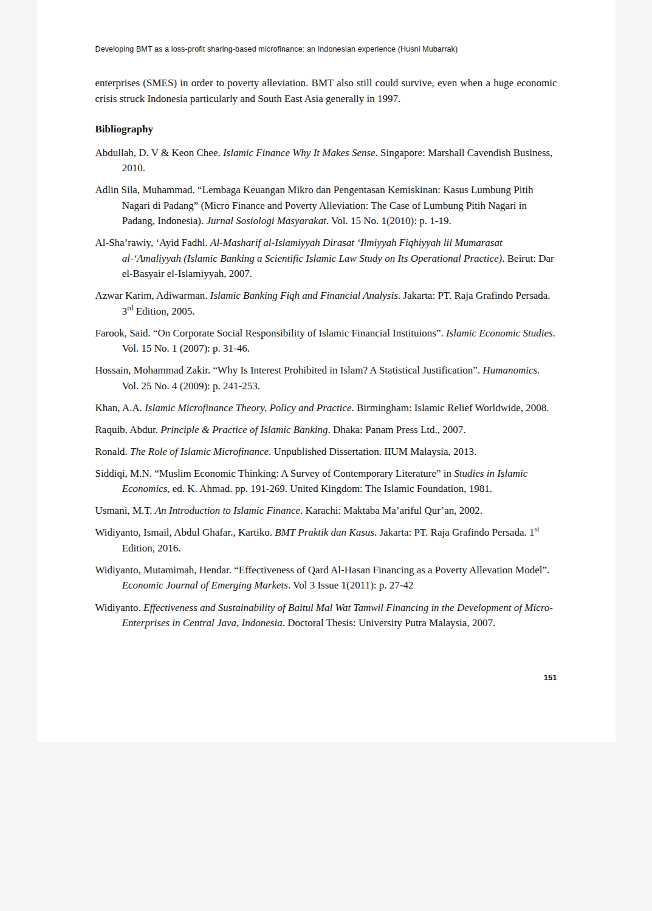Developing BMT as a loss-profit sharing-based microfinance: an Indonesian experience (Husni Mubarrak)
enterprises (SMES) in order to poverty alleviation. BMT also still could survive, even when a huge economic crisis struck Indonesia particularly and South East Asia generally in 1997.
Bibliography
Abdullah, D. V & Keon Chee. Islamic Finance Why It Makes Sense. Singapore: Marshall Cavendish Business, 2010.
Adlin Sila, Muhammad. “Lembaga Keuangan Mikro dan Pengentasan Kemiskinan: Kasus Lumbung Pitih Nagari di Padang” (Micro Finance and Poverty Alleviation: The Case of Lumbung Pitih Nagari in Padang, Indonesia). Jurnal Sosiologi Masyarakat. Vol. 15 No. 1(2010): p. 1-19.
Al-Sha’rawiy, ‘Ayid Fadhl. Al-Masharif al-Islamiyyah Dirasat ‘Ilmiyyah Fiqhiyyah lil Mumarasat al-‘Amaliyyah (Islamic Banking a Scientific Islamic Law Study on Its Operational Practice). Beirut: Dar el-Basyair el-Islamiyyah, 2007.
Azwar Karim, Adiwarman. Islamic Banking Fiqh and Financial Analysis. Jakarta: PT. Raja Grafindo Persada. 3rd Edition, 2005.
Farook, Said. “On Corporate Social Responsibility of Islamic Financial Instituions”. Islamic Economic Studies. Vol. 15 No. 1 (2007): p. 31-46.
Hossain, Mohammad Zakir. “Why Is Interest Prohibited in Islam? A Statistical Justification”. Humanomics. Vol. 25 No. 4 (2009): p. 241-253.
Khan, A.A. Islamic Microfinance Theory, Policy and Practice. Birmingham: Islamic Relief Worldwide, 2008.
Raquib, Abdur. Principle & Practice of Islamic Banking. Dhaka: Panam Press Ltd., 2007.
Ronald. The Role of Islamic Microfinance. Unpublished Dissertation. IIUM Malaysia, 2013.
Siddiqi, M.N. “Muslim Economic Thinking: A Survey of Contemporary Literature” in Studies in Islamic Economics, ed. K. Ahmad. pp. 191-269. United Kingdom: The Islamic Foundation, 1981.
Usmani, M.T. An Introduction to Islamic Finance. Karachi: Maktaba Ma’ariful Qur’an, 2002.
Widiyanto, Ismail, Abdul Ghafar., Kartiko. BMT Praktik dan Kasus. Jakarta: PT. Raja Grafindo Persada. 1st Edition, 2016.
Widiyanto, Mutamimah, Hendar. “Effectiveness of Qard Al-Hasan Financing as a Poverty Allevation Model”. Economic Journal of Emerging Markets. Vol 3 Issue 1(2011): p. 27-42
Widiyanto. Effectiveness and Sustainability of Baitul Mal Wat Tamwil Financing in the Development of Micro-Enterprises in Central Java, Indonesia. Doctoral Thesis: University Putra Malaysia, 2007.
151